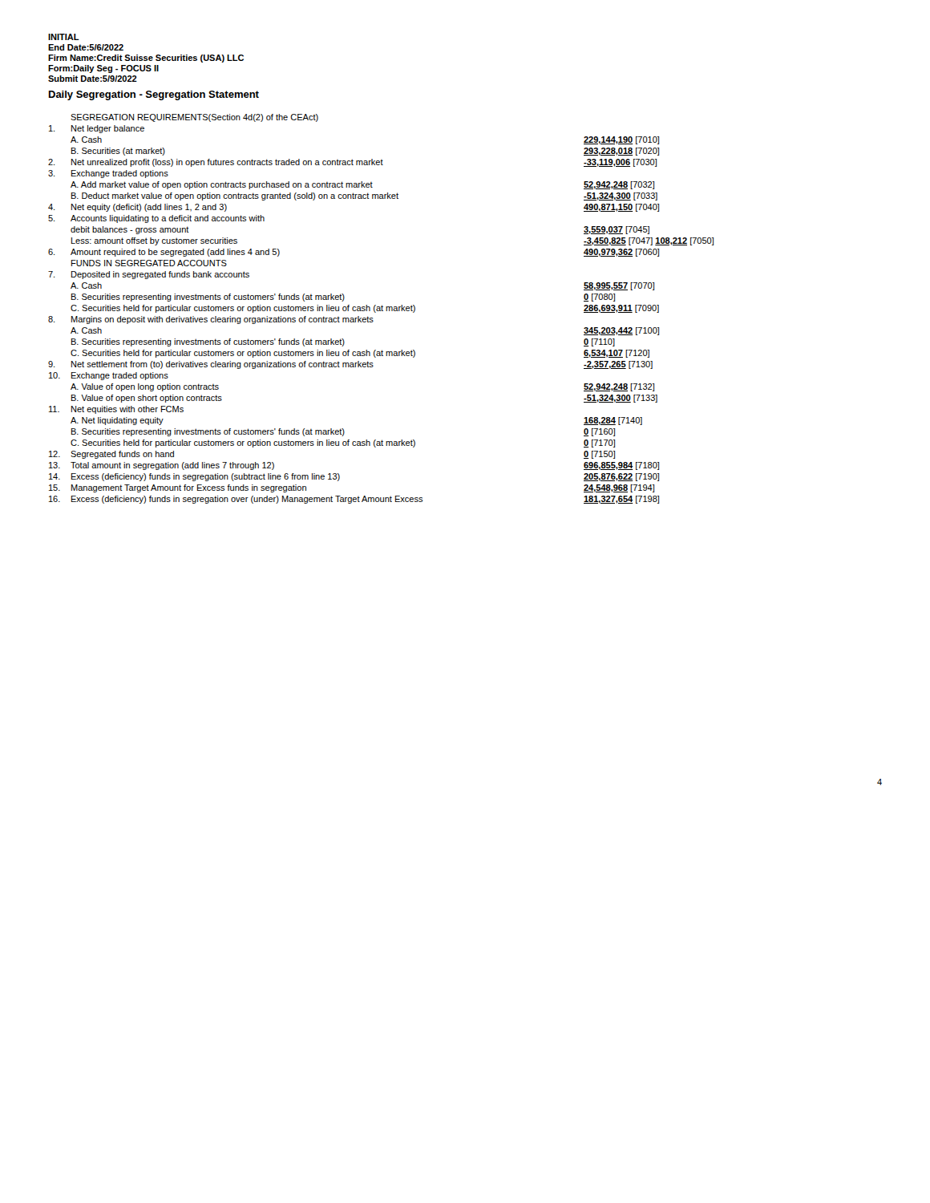INITIAL
End Date:5/6/2022
Firm Name:Credit Suisse Securities (USA) LLC
Form:Daily Seg - FOCUS II
Submit Date:5/9/2022
Daily Segregation - Segregation Statement
| | SEGREGATION REQUIREMENTS(Section 4d(2) of the CEAct) | |
| 1. | Net ledger balance | |
| | A. Cash | 229,144,190 [7010] |
| | B. Securities (at market) | 293,228,018 [7020] |
| 2. | Net unrealized profit (loss) in open futures contracts traded on a contract market | -33,119,006 [7030] |
| 3. | Exchange traded options | |
| | A. Add market value of open option contracts purchased on a contract market | 52,942,248 [7032] |
| | B. Deduct market value of open option contracts granted (sold) on a contract market | -51,324,300 [7033] |
| 4. | Net equity (deficit) (add lines 1, 2 and 3) | 490,871,150 [7040] |
| 5. | Accounts liquidating to a deficit and accounts with | |
| | debit balances - gross amount | 3,559,037 [7045] |
| | Less: amount offset by customer securities | -3,450,825 [7047] 108,212 [7050] |
| 6. | Amount required to be segregated (add lines 4 and 5) | 490,979,362 [7060] |
| | FUNDS IN SEGREGATED ACCOUNTS | |
| 7. | Deposited in segregated funds bank accounts | |
| | A. Cash | 58,995,557 [7070] |
| | B. Securities representing investments of customers' funds (at market) | 0 [7080] |
| | C. Securities held for particular customers or option customers in lieu of cash (at market) | 286,693,911 [7090] |
| 8. | Margins on deposit with derivatives clearing organizations of contract markets | |
| | A. Cash | 345,203,442 [7100] |
| | B. Securities representing investments of customers' funds (at market) | 0 [7110] |
| | C. Securities held for particular customers or option customers in lieu of cash (at market) | 6,534,107 [7120] |
| 9. | Net settlement from (to) derivatives clearing organizations of contract markets | -2,357,265 [7130] |
| 10. | Exchange traded options | |
| | A. Value of open long option contracts | 52,942,248 [7132] |
| | B. Value of open short option contracts | -51,324,300 [7133] |
| 11. | Net equities with other FCMs | |
| | A. Net liquidating equity | 168,284 [7140] |
| | B. Securities representing investments of customers' funds (at market) | 0 [7160] |
| | C. Securities held for particular customers or option customers in lieu of cash (at market) | 0 [7170] |
| 12. | Segregated funds on hand | 0 [7150] |
| 13. | Total amount in segregation (add lines 7 through 12) | 696,855,984 [7180] |
| 14. | Excess (deficiency) funds in segregation (subtract line 6 from line 13) | 205,876,622 [7190] |
| 15. | Management Target Amount for Excess funds in segregation | 24,548,968 [7194] |
| 16. | Excess (deficiency) funds in segregation over (under) Management Target Amount Excess | 181,327,654 [7198] |
4